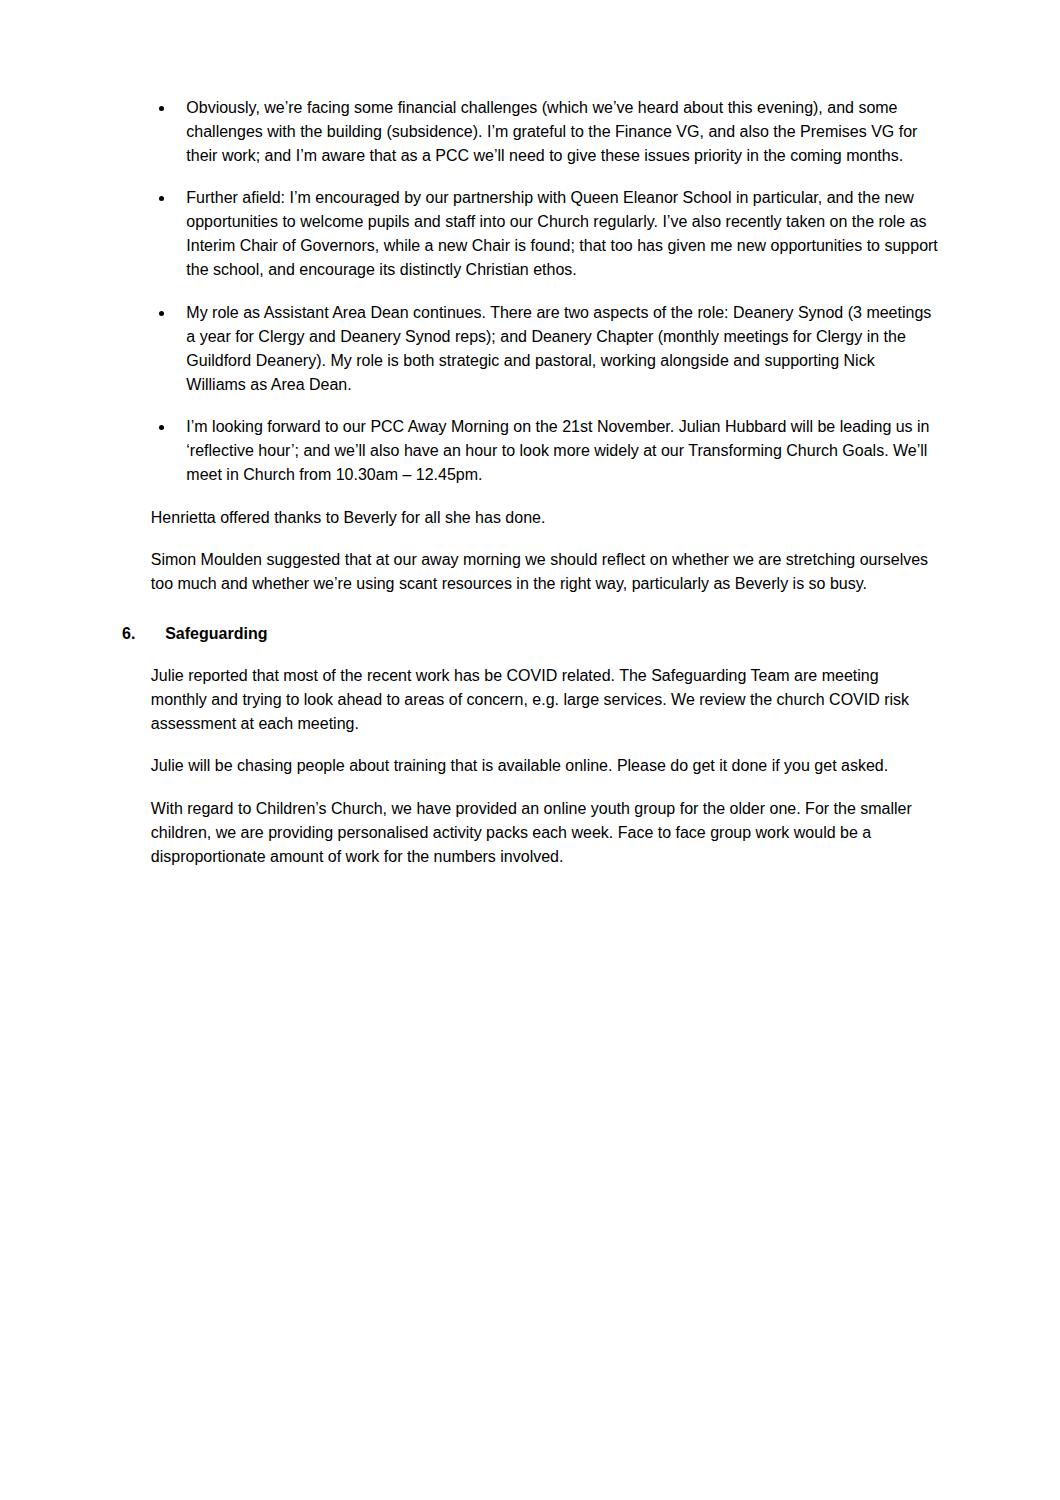Obviously, we’re facing some financial challenges (which we’ve heard about this evening), and some challenges with the building (subsidence). I’m grateful to the Finance VG, and also the Premises VG for their work; and I’m aware that as a PCC we’ll need to give these issues priority in the coming months.
Further afield: I’m encouraged by our partnership with Queen Eleanor School in particular, and the new opportunities to welcome pupils and staff into our Church regularly. I’ve also recently taken on the role as Interim Chair of Governors, while a new Chair is found; that too has given me new opportunities to support the school, and encourage its distinctly Christian ethos.
My role as Assistant Area Dean continues. There are two aspects of the role: Deanery Synod (3 meetings a year for Clergy and Deanery Synod reps); and Deanery Chapter (monthly meetings for Clergy in the Guildford Deanery). My role is both strategic and pastoral, working alongside and supporting Nick Williams as Area Dean.
I’m looking forward to our PCC Away Morning on the 21st November. Julian Hubbard will be leading us in ‘reflective hour’; and we’ll also have an hour to look more widely at our Transforming Church Goals. We’ll meet in Church from 10.30am – 12.45pm.
Henrietta offered thanks to Beverly for all she has done.
Simon Moulden suggested that at our away morning we should reflect on whether we are stretching ourselves too much and whether we’re using scant resources in the right way, particularly as Beverly is so busy.
6.
Safeguarding
Julie reported that most of the recent work has be COVID related. The Safeguarding Team are meeting monthly and trying to look ahead to areas of concern, e.g. large services. We review the church COVID risk assessment at each meeting.
Julie will be chasing people about training that is available online. Please do get it done if you get asked.
With regard to Children’s Church, we have provided an online youth group for the older one. For the smaller children, we are providing personalised activity packs each week. Face to face group work would be a disproportionate amount of work for the numbers involved.